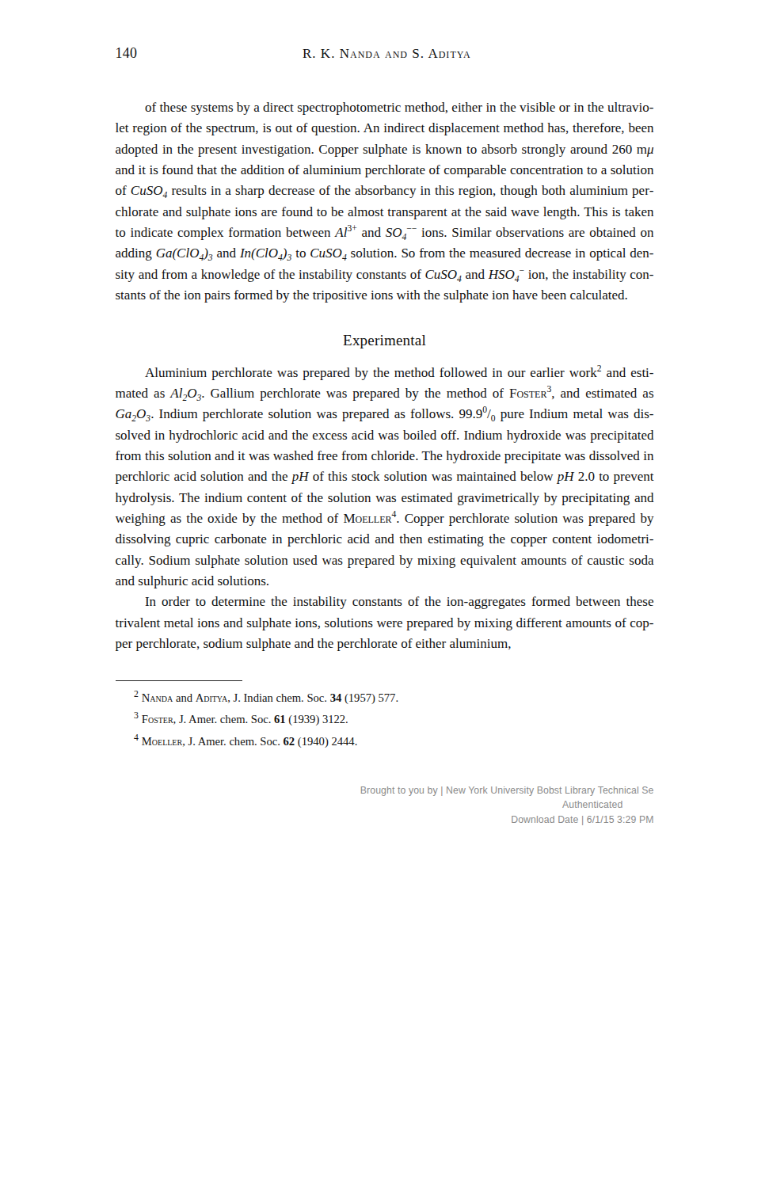140 R. K. Nanda and S. Aditya
of these systems by a direct spectrophotometric method, either in the visible or in the ultraviolet region of the spectrum, is out of question. An indirect displacement method has, therefore, been adopted in the present investigation. Copper sulphate is known to absorb strongly around 260 mμ and it is found that the addition of aluminium perchlorate of comparable concentration to a solution of CuSO4 results in a sharp decrease of the absorbancy in this region, though both aluminium perchlorate and sulphate ions are found to be almost transparent at the said wave length. This is taken to indicate complex formation between Al3+ and SO4−− ions. Similar observations are obtained on adding Ga(ClO4)3 and In(ClO4)3 to CuSO4 solution. So from the measured decrease in optical density and from a knowledge of the instability constants of CuSO4 and HSO4− ion, the instability constants of the ion pairs formed by the tripositive ions with the sulphate ion have been calculated.
Experimental
Aluminium perchlorate was prepared by the method followed in our earlier work2 and estimated as Al2O3. Gallium perchlorate was prepared by the method of Foster3, and estimated as Ga2O3. Indium perchlorate solution was prepared as follows. 99.90/0 pure Indium metal was dissolved in hydrochloric acid and the excess acid was boiled off. Indium hydroxide was precipitated from this solution and it was washed free from chloride. The hydroxide precipitate was dissolved in perchloric acid solution and the pH of this stock solution was maintained below pH 2.0 to prevent hydrolysis. The indium content of the solution was estimated gravimetrically by precipitating and weighing as the oxide by the method of Moeller4. Copper perchlorate solution was prepared by dissolving cupric carbonate in perchloric acid and then estimating the copper content iodometrically. Sodium sulphate solution used was prepared by mixing equivalent amounts of caustic soda and sulphuric acid solutions.
In order to determine the instability constants of the ion-aggregates formed between these trivalent metal ions and sulphate ions, solutions were prepared by mixing different amounts of copper perchlorate, sodium sulphate and the perchlorate of either aluminium,
2 Nanda and Aditya, J. Indian chem. Soc. 34 (1957) 577.
3 Foster, J. Amer. chem. Soc. 61 (1939) 3122.
4 Moeller, J. Amer. chem. Soc. 62 (1940) 2444.
Brought to you by | New York University Bobst Library Technical Se
Authenticated
Download Date | 6/1/15 3:29 PM